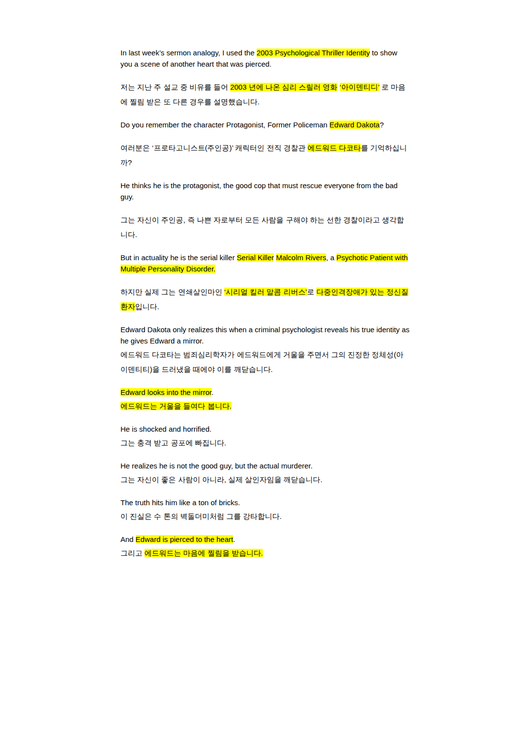In last week’s sermon analogy, I used the 2003 Psychological Thriller Identity to show you a scene of another heart that was pierced.
저는 지난 주 설교 중 비유를 들어 2003 년에 나온 심리 스릴러 영화 ‘아이덴티디’ 로 마음에 찔림 받은 또 다른 경우를 설명했습니다.
Do you remember the character Protagonist, Former Policeman Edward Dakota?
여러분은 ‘프로타고니스트(주인공)’ 캐릭터인 전직 경찰관 에드워드 다코타를 기억하십니까?
He thinks he is the protagonist, the good cop that must rescue everyone from the bad guy.
그는 자신이 주인공, 즉 나쁜 자로부터 모든 사람을 구해야 하는 선한 경찰이라고 생각합니다.
But in actuality he is the serial killer Serial Killer Malcolm Rivers, a Psychotic Patient with Multiple Personality Disorder.
하지만 실제 그는 연쇄살인마인 ‘시리얼 킬러 말콤 리버스’로 다중인격장애가 있는 정신질환자입니다.
Edward Dakota only realizes this when a criminal psychologist reveals his true identity as he gives Edward a mirror.
에드워드 다코타는 범죄심리학자가 에드워드에게 거울을 주면서 그의 진정한 정체성(아이덴티티)을 드러냈을 때에야 이를 깨닫습니다.
Edward looks into the mirror.
에드워드는 거울을 들여다 봅니다.
He is shocked and horrified.
그는 충격 받고 공포에 빠집니다.
He realizes he is not the good guy, but the actual murderer.
그는 자신이 좋은 사람이 아니라, 실제 살인자임을 깨닫습니다.
The truth hits him like a ton of bricks.
이 진실은 수 톤의 벽돌더미처럼 그를 강타합니다.
And Edward is pierced to the heart.
그리고 에드워드는 마음에 찔림을 받습니다.